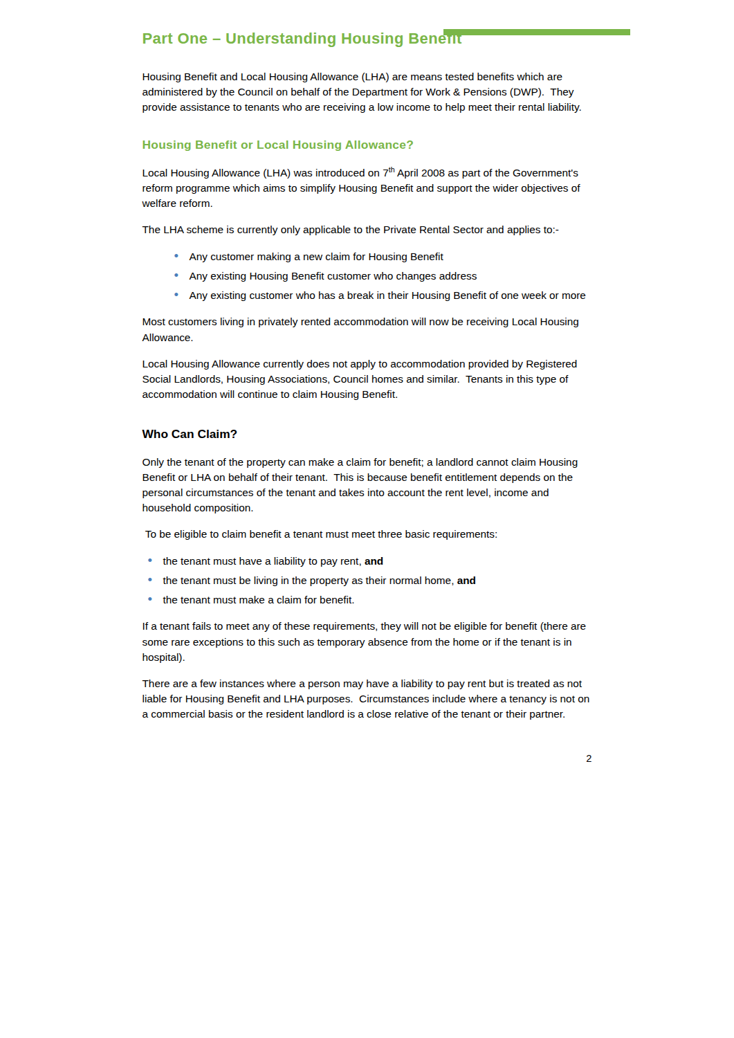Part One – Understanding Housing Benefit
Housing Benefit and Local Housing Allowance (LHA) are means tested benefits which are administered by the Council on behalf of the Department for Work & Pensions (DWP). They provide assistance to tenants who are receiving a low income to help meet their rental liability.
Housing Benefit or Local Housing Allowance?
Local Housing Allowance (LHA) was introduced on 7th April 2008 as part of the Government's reform programme which aims to simplify Housing Benefit and support the wider objectives of welfare reform.
The LHA scheme is currently only applicable to the Private Rental Sector and applies to:-
Any customer making a new claim for Housing Benefit
Any existing Housing Benefit customer who changes address
Any existing customer who has a break in their Housing Benefit of one week or more
Most customers living in privately rented accommodation will now be receiving Local Housing Allowance.
Local Housing Allowance currently does not apply to accommodation provided by Registered Social Landlords, Housing Associations, Council homes and similar. Tenants in this type of accommodation will continue to claim Housing Benefit.
Who Can Claim?
Only the tenant of the property can make a claim for benefit; a landlord cannot claim Housing Benefit or LHA on behalf of their tenant. This is because benefit entitlement depends on the personal circumstances of the tenant and takes into account the rent level, income and household composition.
To be eligible to claim benefit a tenant must meet three basic requirements:
the tenant must have a liability to pay rent, and
the tenant must be living in the property as their normal home, and
the tenant must make a claim for benefit.
If a tenant fails to meet any of these requirements, they will not be eligible for benefit (there are some rare exceptions to this such as temporary absence from the home or if the tenant is in hospital).
There are a few instances where a person may have a liability to pay rent but is treated as not liable for Housing Benefit and LHA purposes. Circumstances include where a tenancy is not on a commercial basis or the resident landlord is a close relative of the tenant or their partner.
2